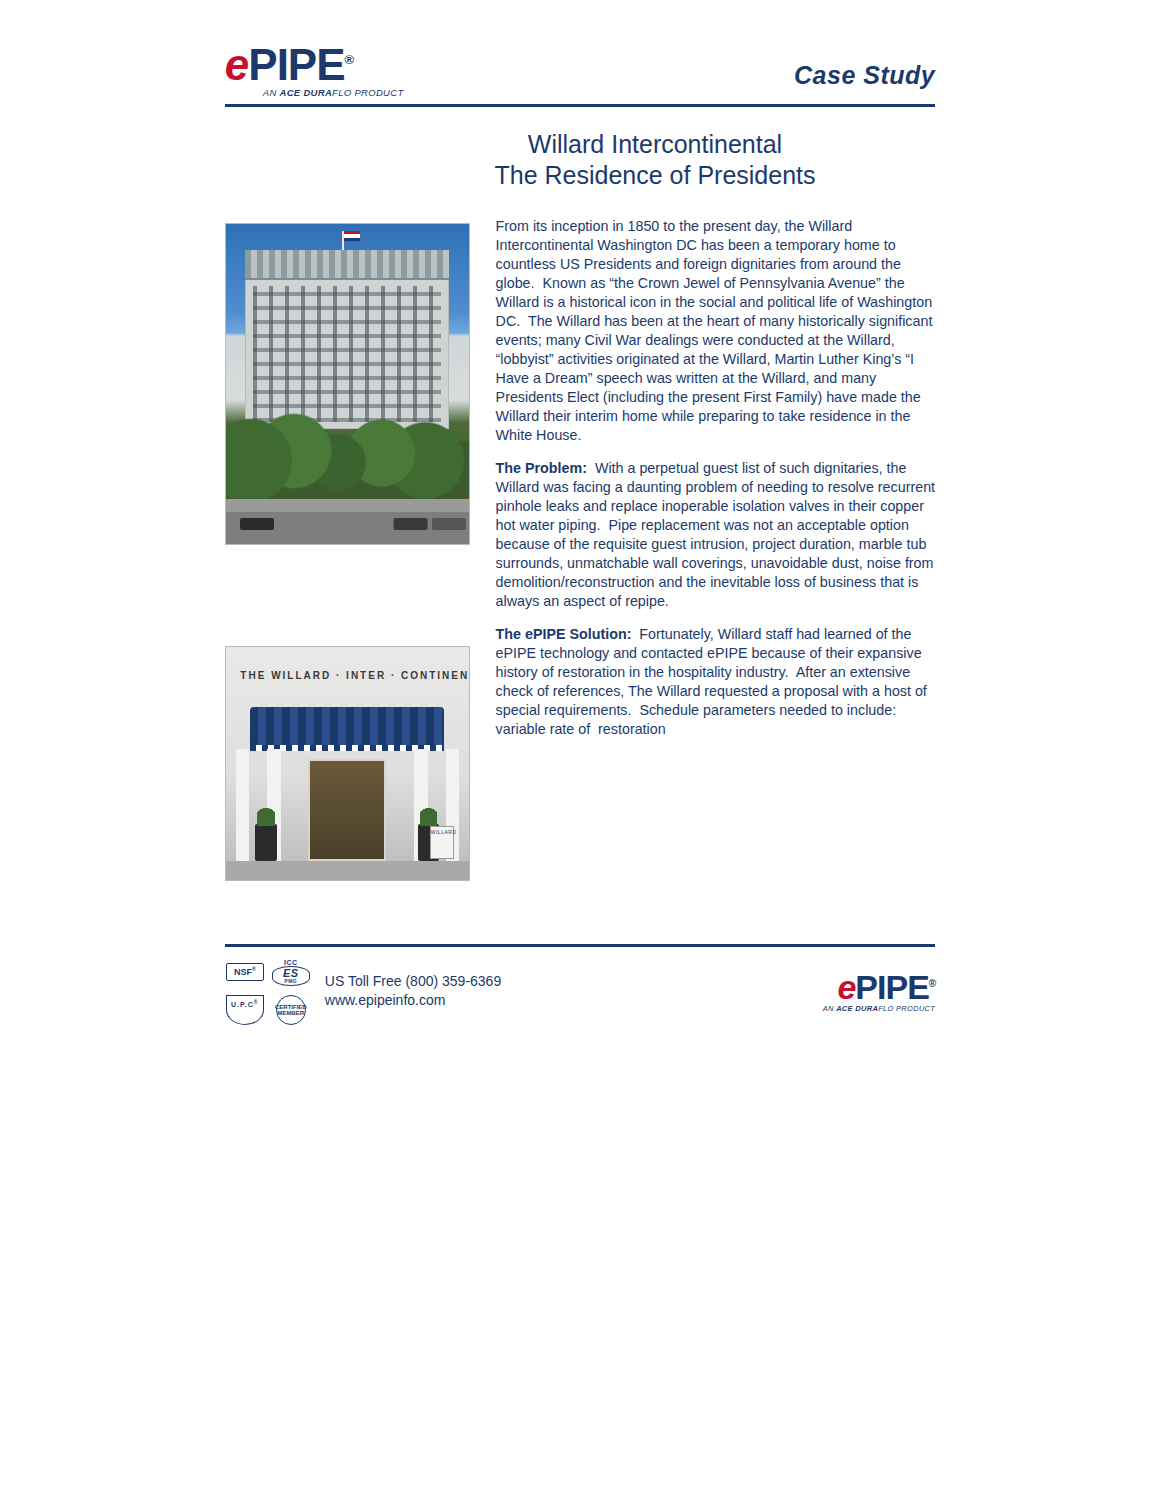ePIPE®
AN ACE DURAFLO PRODUCT
Case Study
Willard Intercontinental
The Residence of Presidents
THE WILLARD · INTER · CONTINENTAL
WILLARD
From its inception in 1850 to the present day, the Willard Intercontinental Washington DC has been a temporary home to countless US Presidents and foreign dignitaries from around the globe. Known as “the Crown Jewel of Pennsylvania Avenue” the Willard is a historical icon in the social and political life of Washington DC. The Willard has been at the heart of many historically significant events; many Civil War dealings were conducted at the Willard, “lobbyist” activities originated at the Willard, Martin Luther King’s “I Have a Dream” speech was written at the Willard, and many Presidents Elect (including the present First Family) have made the Willard their interim home while preparing to take residence in the White House.
The Problem: With a perpetual guest list of such dignitaries, the Willard was facing a daunting problem of needing to resolve recurrent pinhole leaks and replace inoperable isolation valves in their copper hot water piping. Pipe replacement was not an acceptable option because of the requisite guest intrusion, project duration, marble tub surrounds, unmatchable wall coverings, unavoidable dust, noise from demolition/reconstruction and the inevitable loss of business that is always an aspect of repipe.
The ePIPE Solution: Fortunately, Willard staff had learned of the ePIPE technology and contacted ePIPE because of their expansive history of restoration in the hospitality industry. After an extensive check of references, The Willard requested a proposal with a host of special requirements. Schedule parameters needed to include: variable rate of restoration
NSF®
ICC
ESPMG
U.P.C®
CERTIFIED
MEMBER
US Toll Free (800) 359-6369
www.epipeinfo.com
ePIPE®
AN ACE DURAFLO PRODUCT